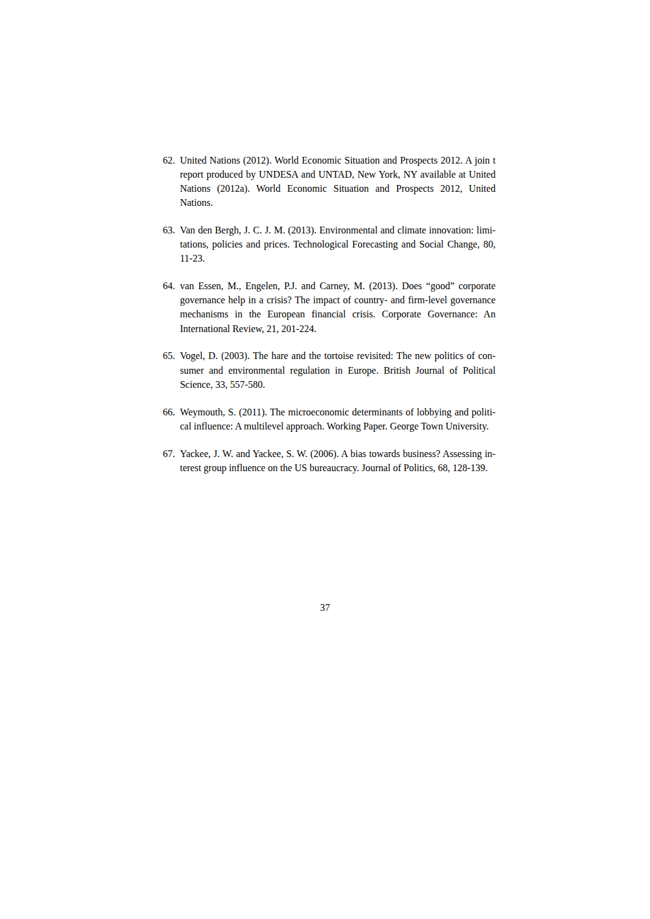62. United Nations (2012). World Economic Situation and Prospects 2012. A join t report produced by UNDESA and UNTAD, New York, NY available at United Nations (2012a). World Economic Situation and Prospects 2012, United Nations.
63. Van den Bergh, J. C. J. M. (2013). Environmental and climate innovation: limitations, policies and prices. Technological Forecasting and Social Change, 80, 11-23.
64. van Essen, M., Engelen, P.J. and Carney, M. (2013). Does “good” corporate governance help in a crisis? The impact of country- and firm-level governance mechanisms in the European financial crisis. Corporate Governance: An International Review, 21, 201-224.
65. Vogel, D. (2003). The hare and the tortoise revisited: The new politics of consumer and environmental regulation in Europe. British Journal of Political Science, 33, 557-580.
66. Weymouth, S. (2011). The microeconomic determinants of lobbying and political influence: A multilevel approach. Working Paper. George Town University.
67. Yackee, J. W. and Yackee, S. W. (2006). A bias towards business? Assessing interest group influence on the US bureaucracy. Journal of Politics, 68, 128-139.
37